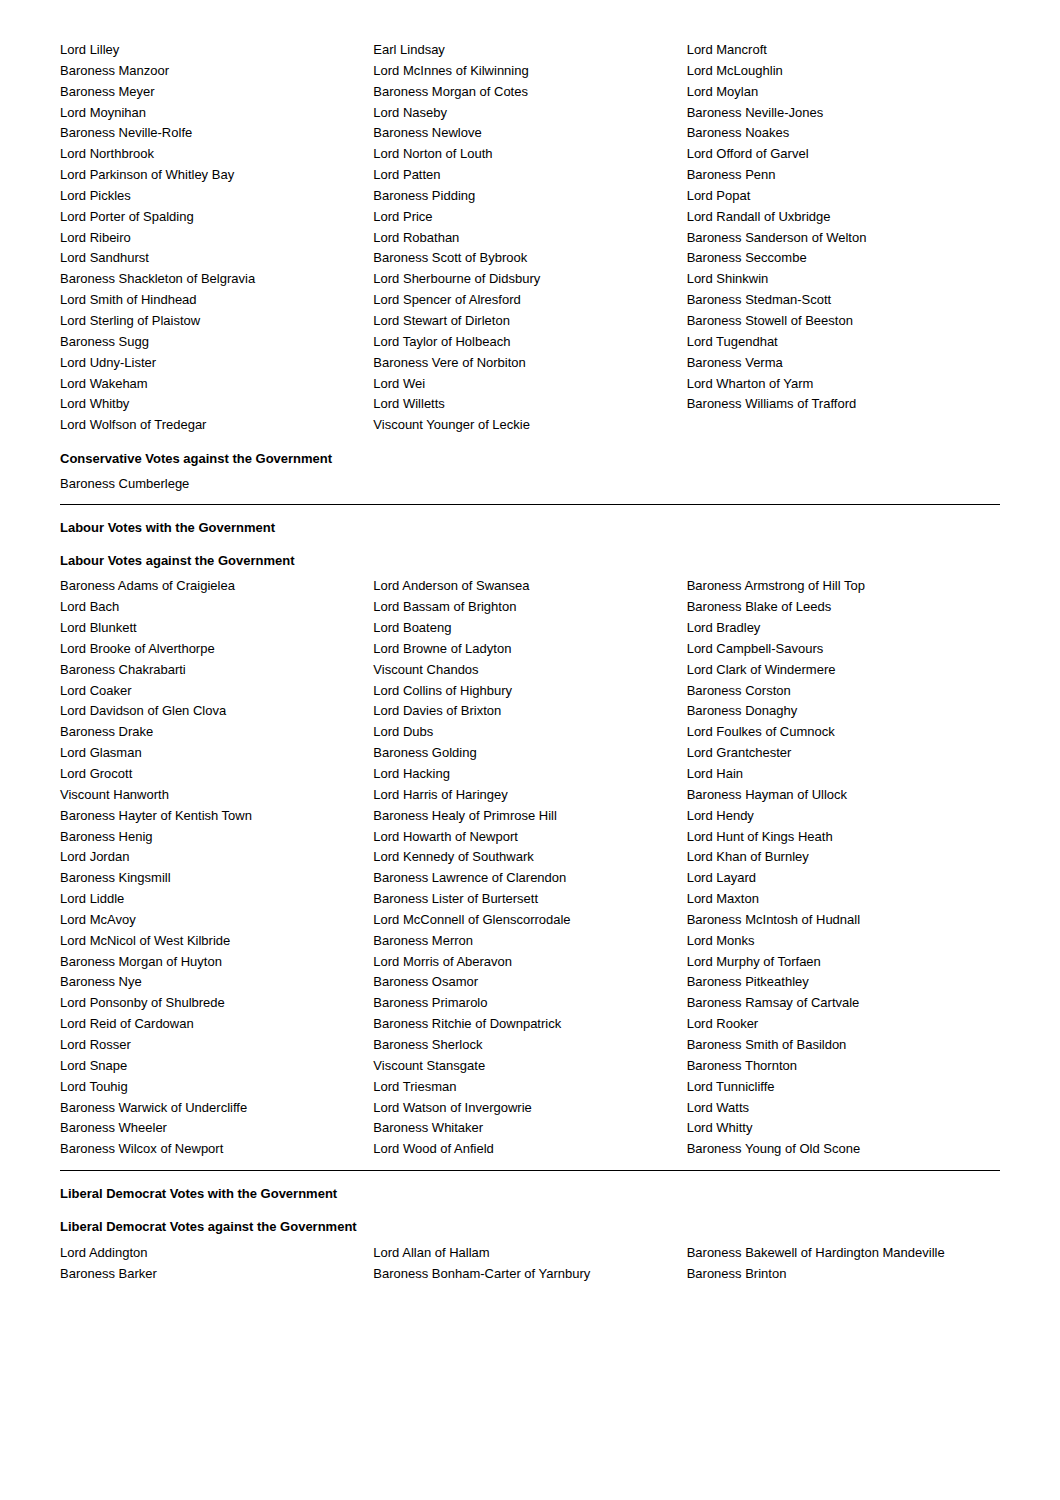| Lord Lilley | Earl Lindsay | Lord Mancroft |
| Baroness Manzoor | Lord McInnes of Kilwinning | Lord McLoughlin |
| Baroness Meyer | Baroness Morgan of Cotes | Lord Moylan |
| Lord Moynihan | Lord Naseby | Baroness Neville-Jones |
| Baroness Neville-Rolfe | Baroness Newlove | Baroness Noakes |
| Lord Northbrook | Lord Norton of Louth | Lord Offord of Garvel |
| Lord Parkinson of Whitley Bay | Lord Patten | Baroness Penn |
| Lord Pickles | Baroness Pidding | Lord Popat |
| Lord Porter of Spalding | Lord Price | Lord Randall of Uxbridge |
| Lord Ribeiro | Lord Robathan | Baroness Sanderson of Welton |
| Lord Sandhurst | Baroness Scott of Bybrook | Baroness Seccombe |
| Baroness Shackleton of Belgravia | Lord Sherbourne of Didsbury | Lord Shinkwin |
| Lord Smith of Hindhead | Lord Spencer of Alresford | Baroness Stedman-Scott |
| Lord Sterling of Plaistow | Lord Stewart of Dirleton | Baroness Stowell of Beeston |
| Baroness Sugg | Lord Taylor of Holbeach | Lord Tugendhat |
| Lord Udny-Lister | Baroness Vere of Norbiton | Baroness Verma |
| Lord Wakeham | Lord Wei | Lord Wharton of Yarm |
| Lord Whitby | Lord Willetts | Baroness Williams of Trafford |
| Lord Wolfson of Tredegar | Viscount Younger of Leckie | |
Conservative Votes against the Government
Baroness Cumberlege
Labour Votes with the Government
Labour Votes against the Government
| Baroness Adams of Craigielea | Lord Anderson of Swansea | Baroness Armstrong of Hill Top |
| Lord Bach | Lord Bassam of Brighton | Baroness Blake of Leeds |
| Lord Blunkett | Lord Boateng | Lord Bradley |
| Lord Brooke of Alverthorpe | Lord Browne of Ladyton | Lord Campbell-Savours |
| Baroness Chakrabarti | Viscount Chandos | Lord Clark of Windermere |
| Lord Coaker | Lord Collins of Highbury | Baroness Corston |
| Lord Davidson of Glen Clova | Lord Davies of Brixton | Baroness Donaghy |
| Baroness Drake | Lord Dubs | Lord Foulkes of Cumnock |
| Lord Glasman | Baroness Golding | Lord Grantchester |
| Lord Grocott | Lord Hacking | Lord Hain |
| Viscount Hanworth | Lord Harris of Haringey | Baroness Hayman of Ullock |
| Baroness Hayter of Kentish Town | Baroness Healy of Primrose Hill | Lord Hendy |
| Baroness Henig | Lord Howarth of Newport | Lord Hunt of Kings Heath |
| Lord Jordan | Lord Kennedy of Southwark | Lord Khan of Burnley |
| Baroness Kingsmill | Baroness Lawrence of Clarendon | Lord Layard |
| Lord Liddle | Baroness Lister of Burtersett | Lord Maxton |
| Lord McAvoy | Lord McConnell of Glenscorrodale | Baroness McIntosh of Hudnall |
| Lord McNicol of West Kilbride | Baroness Merron | Lord Monks |
| Baroness Morgan of Huyton | Lord Morris of Aberavon | Lord Murphy of Torfaen |
| Baroness Nye | Baroness Osamor | Baroness Pitkeathley |
| Lord Ponsonby of Shulbrede | Baroness Primarolo | Baroness Ramsay of Cartvale |
| Lord Reid of Cardowan | Baroness Ritchie of Downpatrick | Lord Rooker |
| Lord Rosser | Baroness Sherlock | Baroness Smith of Basildon |
| Lord Snape | Viscount Stansgate | Baroness Thornton |
| Lord Touhig | Lord Triesman | Lord Tunnicliffe |
| Baroness Warwick of Undercliffe | Lord Watson of Invergowrie | Lord Watts |
| Baroness Wheeler | Baroness Whitaker | Lord Whitty |
| Baroness Wilcox of Newport | Lord Wood of Anfield | Baroness Young of Old Scone |
Liberal Democrat Votes with the Government
Liberal Democrat Votes against the Government
| Lord Addington | Lord Allan of Hallam | Baroness Bakewell of Hardington Mandeville |
| Baroness Barker | Baroness Bonham-Carter of Yarnbury | Baroness Brinton |